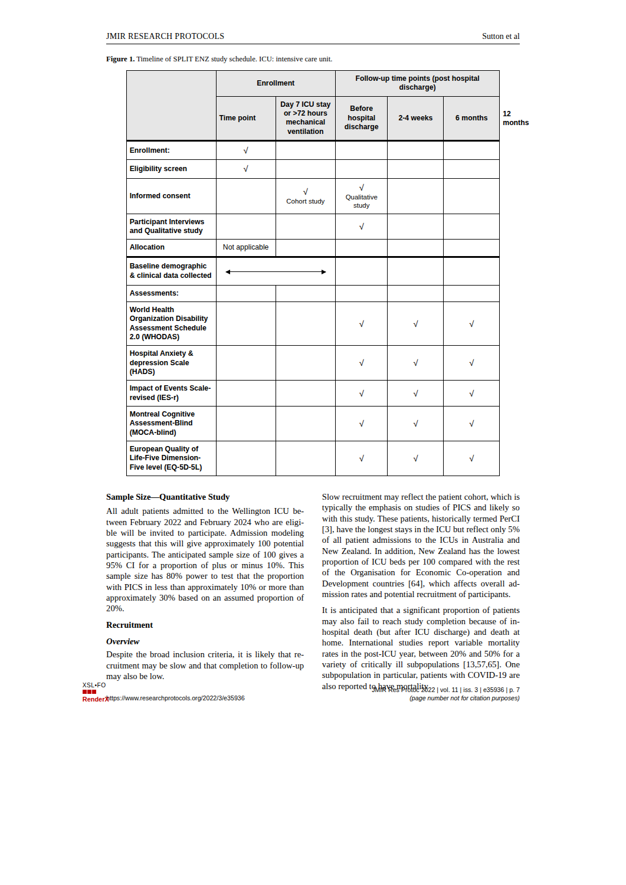JMIR RESEARCH PROTOCOLS Sutton et al
Figure 1. Timeline of SPLIT ENZ study schedule. ICU: intensive care unit.
| | Enrollment | Follow-up time points (post hospital discharge) |
| --- | --- | --- |
| Time point | Day 7 ICU stay or >72 hours mechanical ventilation | Before hospital discharge | 2-4 weeks | 6 months | 12 months |
| Enrollment: | √ | | | | |
| Eligibility screen | √ | | | | |
| Informed consent | | √ Cohort study | √ Qualitative study | | |
| Participant Interviews and Qualitative study | | | √ | | |
| Allocation | Not applicable | | | | |
| Baseline demographic & clinical data collected | | | | |
| Assessments: | | | | | |
| World Health Organization Disability Assessment Schedule 2.0 (WHODAS) | | | √ | √ | √ |
| Hospital Anxiety & depression Scale (HADS) | | | √ | √ | √ |
| Impact of Events Scale-revised (IES-r) | | | √ | √ | √ |
| Montreal Cognitive Assessment-Blind (MOCA-blind) | | | √ | √ | √ |
| European Quality of Life-Five Dimension-Five level (EQ-5D-5L) | | | √ | √ | √ |
Sample Size—Quantitative Study
All adult patients admitted to the Wellington ICU between February 2022 and February 2024 who are eligible will be invited to participate. Admission modeling suggests that this will give approximately 100 potential participants. The anticipated sample size of 100 gives a 95% CI for a proportion of plus or minus 10%. This sample size has 80% power to test that the proportion with PICS in less than approximately 10% or more than approximately 30% based on an assumed proportion of 20%.
Recruitment
Overview
Despite the broad inclusion criteria, it is likely that recruitment may be slow and that completion to follow-up may also be low.
Slow recruitment may reflect the patient cohort, which is typically the emphasis on studies of PICS and likely so with this study. These patients, historically termed PerCI [3], have the longest stays in the ICU but reflect only 5% of all patient admissions to the ICUs in Australia and New Zealand. In addition, New Zealand has the lowest proportion of ICU beds per 100 compared with the rest of the Organisation for Economic Co-operation and Development countries [64], which affects overall admission rates and potential recruitment of participants.
It is anticipated that a significant proportion of patients may also fail to reach study completion because of in-hospital death (but after ICU discharge) and death at home. International studies report variable mortality rates in the post-ICU year, between 20% and 50% for a variety of critically ill subpopulations [13,57,65]. One subpopulation in particular, patients with COVID-19 are also reported to have mortality
https://www.researchprotocols.org/2022/3/e35936
JMIR Res Protoc 2022 | vol. 11 | iss. 3 | e35936 | p. 7
(page number not for citation purposes)
XSL•FO
RenderX